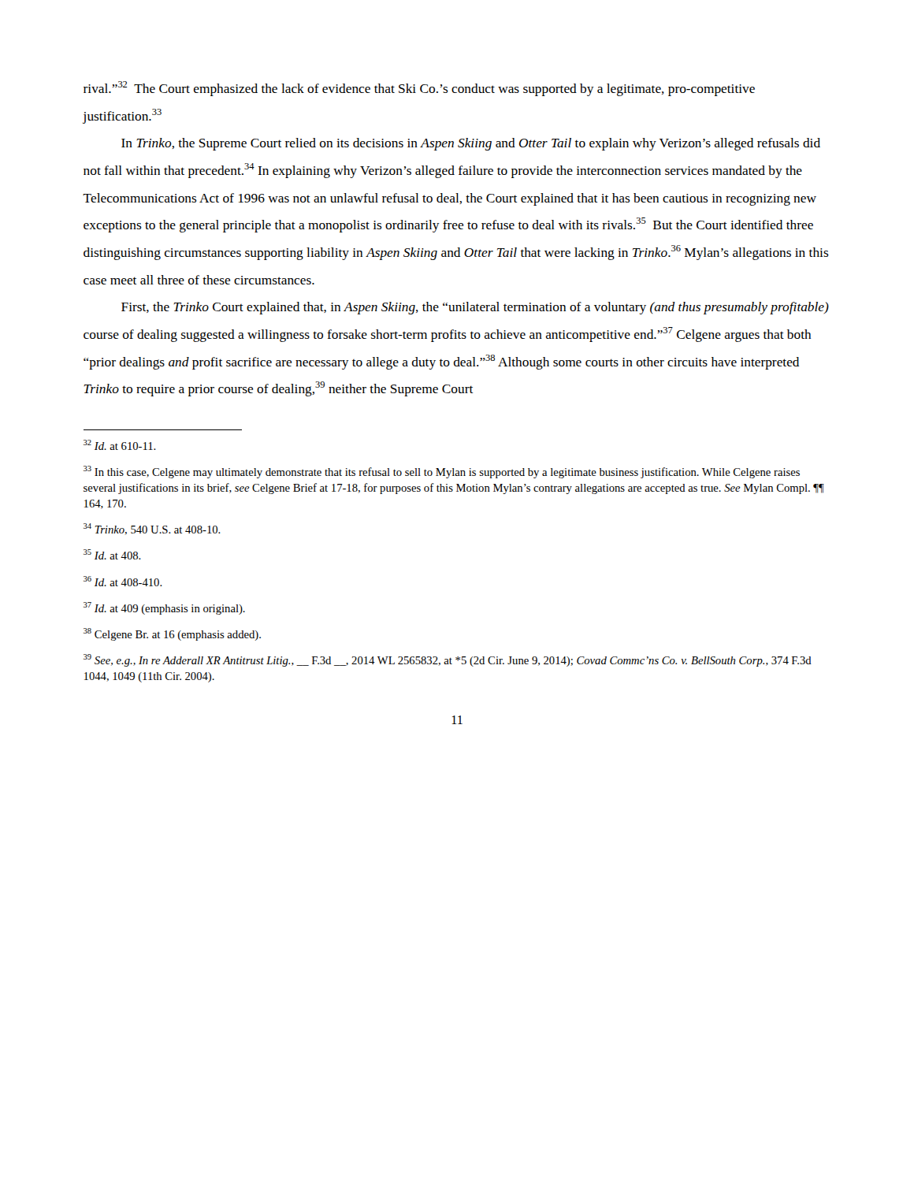rival.”32 The Court emphasized the lack of evidence that Ski Co.’s conduct was supported by a legitimate, pro-competitive justification.33
In Trinko, the Supreme Court relied on its decisions in Aspen Skiing and Otter Tail to explain why Verizon’s alleged refusals did not fall within that precedent.34 In explaining why Verizon’s alleged failure to provide the interconnection services mandated by the Telecommunications Act of 1996 was not an unlawful refusal to deal, the Court explained that it has been cautious in recognizing new exceptions to the general principle that a monopolist is ordinarily free to refuse to deal with its rivals.35 But the Court identified three distinguishing circumstances supporting liability in Aspen Skiing and Otter Tail that were lacking in Trinko.36 Mylan’s allegations in this case meet all three of these circumstances.
First, the Trinko Court explained that, in Aspen Skiing, the “unilateral termination of a voluntary (and thus presumably profitable) course of dealing suggested a willingness to forsake short-term profits to achieve an anticompetitive end.”37 Celgene argues that both “prior dealings and profit sacrifice are necessary to allege a duty to deal.”38 Although some courts in other circuits have interpreted Trinko to require a prior course of dealing,39 neither the Supreme Court
32 Id. at 610-11.
33 In this case, Celgene may ultimately demonstrate that its refusal to sell to Mylan is supported by a legitimate business justification. While Celgene raises several justifications in its brief, see Celgene Brief at 17-18, for purposes of this Motion Mylan’s contrary allegations are accepted as true. See Mylan Compl. ¶¶ 164, 170.
34 Trinko, 540 U.S. at 408-10.
35 Id. at 408.
36 Id. at 408-410.
37 Id. at 409 (emphasis in original).
38 Celgene Br. at 16 (emphasis added).
39 See, e.g., In re Adderall XR Antitrust Litig., __ F.3d __, 2014 WL 2565832, at *5 (2d Cir. June 9, 2014); Covad Commc’ns Co. v. BellSouth Corp., 374 F.3d 1044, 1049 (11th Cir. 2004).
11